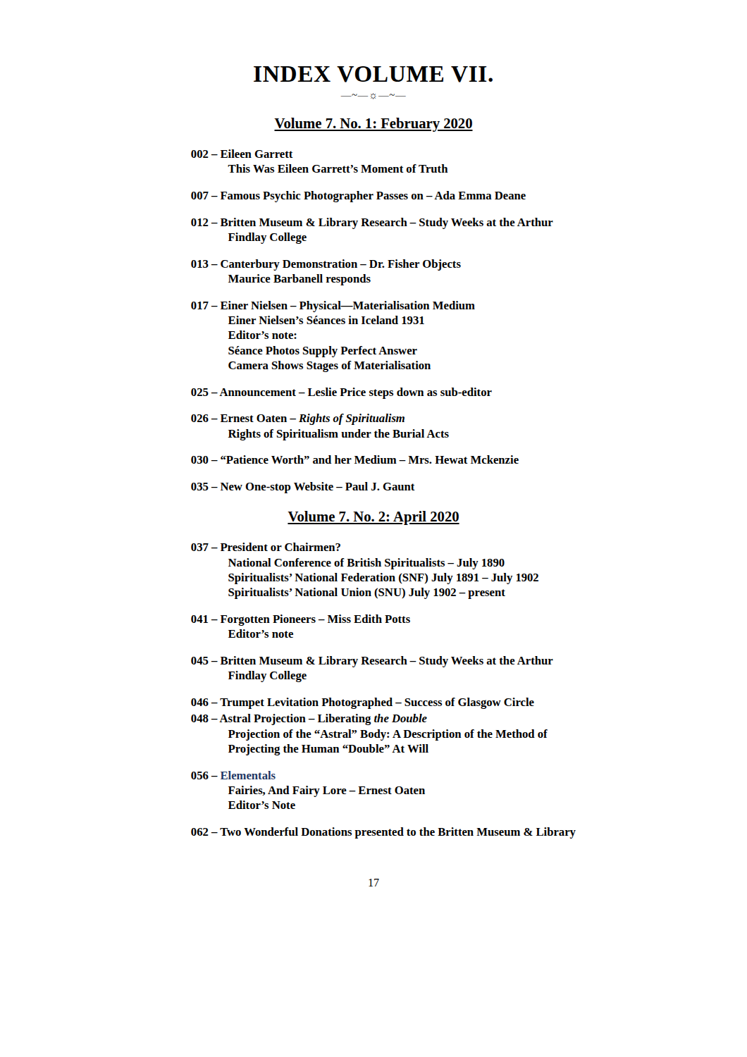INDEX VOLUME VII.
—~—☼—~—
Volume 7. No. 1: February 2020
002 – Eileen Garrett This Was Eileen Garrett’s Moment of Truth
007 – Famous Psychic Photographer Passes on – Ada Emma Deane
012 – Britten Museum & Library Research – Study Weeks at the Arthur Findlay College
013 – Canterbury Demonstration – Dr. Fisher Objects Maurice Barbanell responds
017 – Einer Nielsen – Physical—Materialisation Medium Einer Nielsen’s Séances in Iceland 1931 Editor’s note: Séance Photos Supply Perfect Answer Camera Shows Stages of Materialisation
025 – Announcement – Leslie Price steps down as sub-editor
026 – Ernest Oaten – Rights of Spiritualism Rights of Spiritualism under the Burial Acts
030 – “Patience Worth” and her Medium – Mrs. Hewat Mckenzie
035 – New One-stop Website – Paul J. Gaunt
Volume 7. No. 2: April 2020
037 – President or Chairmen? National Conference of British Spiritualists – July 1890 Spiritualists’ National Federation (SNF) July 1891 – July 1902 Spiritualists’ National Union (SNU) July 1902 – present
041 – Forgotten Pioneers – Miss Edith Potts Editor’s note
045 – Britten Museum & Library Research – Study Weeks at the Arthur Findlay College
046 – Trumpet Levitation Photographed – Success of Glasgow Circle
048 – Astral Projection – Liberating the Double Projection of the “Astral” Body: A Description of the Method of Projecting the Human “Double” At Will
056 – Elementals Fairies, And Fairy Lore – Ernest Oaten Editor’s Note
062 – Two Wonderful Donations presented to the Britten Museum & Library
17